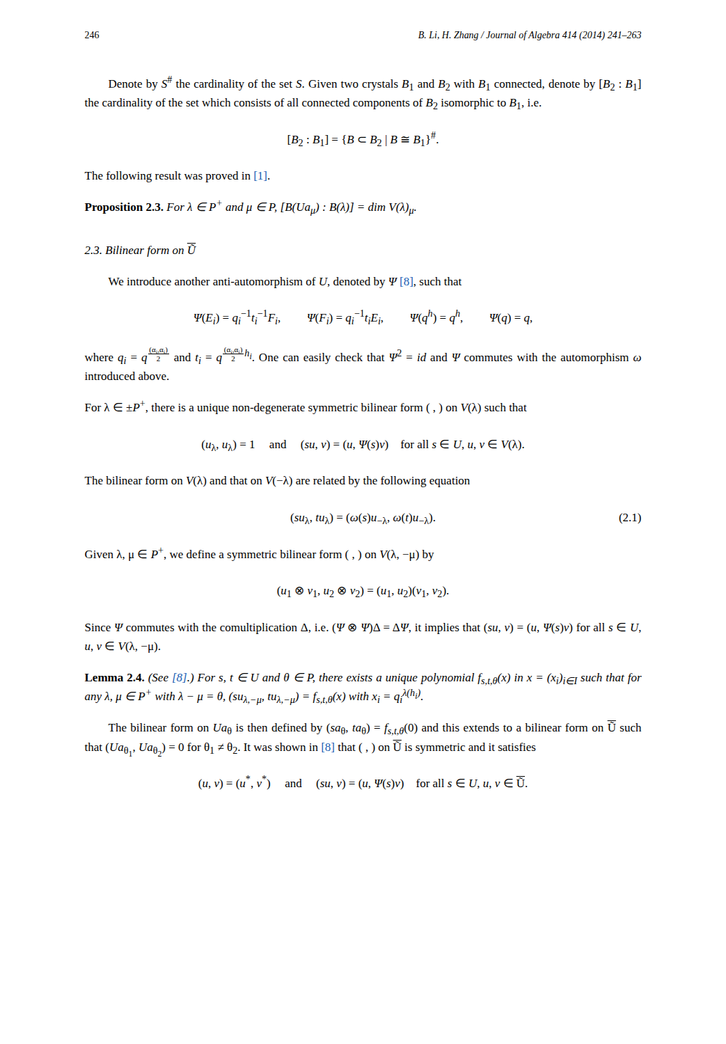246 B. Li, H. Zhang / Journal of Algebra 414 (2014) 241–263
Denote by S# the cardinality of the set S. Given two crystals B1 and B2 with B1 connected, denote by [B2 : B1] the cardinality of the set which consists of all connected components of B2 isomorphic to B1, i.e.
[B2 : B1] = {B ⊂ B2 | B ≅ B1}#.
The following result was proved in [1].
Proposition 2.3. For λ ∈ P+ and μ ∈ P, [B(Uaμ) : B(λ)] = dim V(λ)μ.
2.3. Bilinear form on Ũ
We introduce another anti-automorphism of U, denoted by Ψ [8], such that
Ψ(Ei) = qi−1ti−1Fi, Ψ(Fi) = qi−1tiEi, Ψ(qh) = qh, Ψ(q) = q,
where qi = q(αi,αi) 2 and ti = q(αi,αi) 2 hi. One can easily check that Ψ2 = id and Ψ commutes with the automorphism ω introduced above.
For λ ∈ ±P+, there is a unique non-degenerate symmetric bilinear form ( , ) on V(λ) such that
(uλ, uλ) = 1 and (su, v) = (u, Ψ(s)v) for all s ∈ U, u, v ∈ V(λ).
The bilinear form on V(λ) and that on V(−λ) are related by the following equation
(suλ, tuλ) = (ω(s)u−λ, ω(t)u−λ). (2.1)
Given λ, μ ∈ P+, we define a symmetric bilinear form ( , ) on V(λ, −μ) by
(u1 ⊗ v1, u2 ⊗ v2) = (u1, u2)(v1, v2).
Since Ψ commutes with the comultiplication Δ, i.e. (Ψ ⊗ Ψ)Δ = ΔΨ, it implies that (su, v) = (u, Ψ(s)v) for all s ∈ U, u, v ∈ V(λ, −μ).
Lemma 2.4. (See [8].) For s, t ∈ U and θ ∈ P, there exists a unique polynomial fs,t,θ(x) in x = (xi)i∈I such that for any λ, μ ∈ P+ with λ − μ = θ, (suλ,−μ, tuλ,−μ) = fs,t,θ(x) with xi = qiλ(hi).
The bilinear form on Uaθ is then defined by (saθ, taθ) = fs,t,θ(0) and this extends to a bilinear form on Ũ such that (Uaθ1, Uaθ2) = 0 for θ1 ≠ θ2. It was shown in [8] that ( , ) on Ũ is symmetric and it satisfies
(u, v) = (u*, v*) and (su, v) = (u, Ψ(s)v) for all s ∈ U, u, v ∈ Ũ.